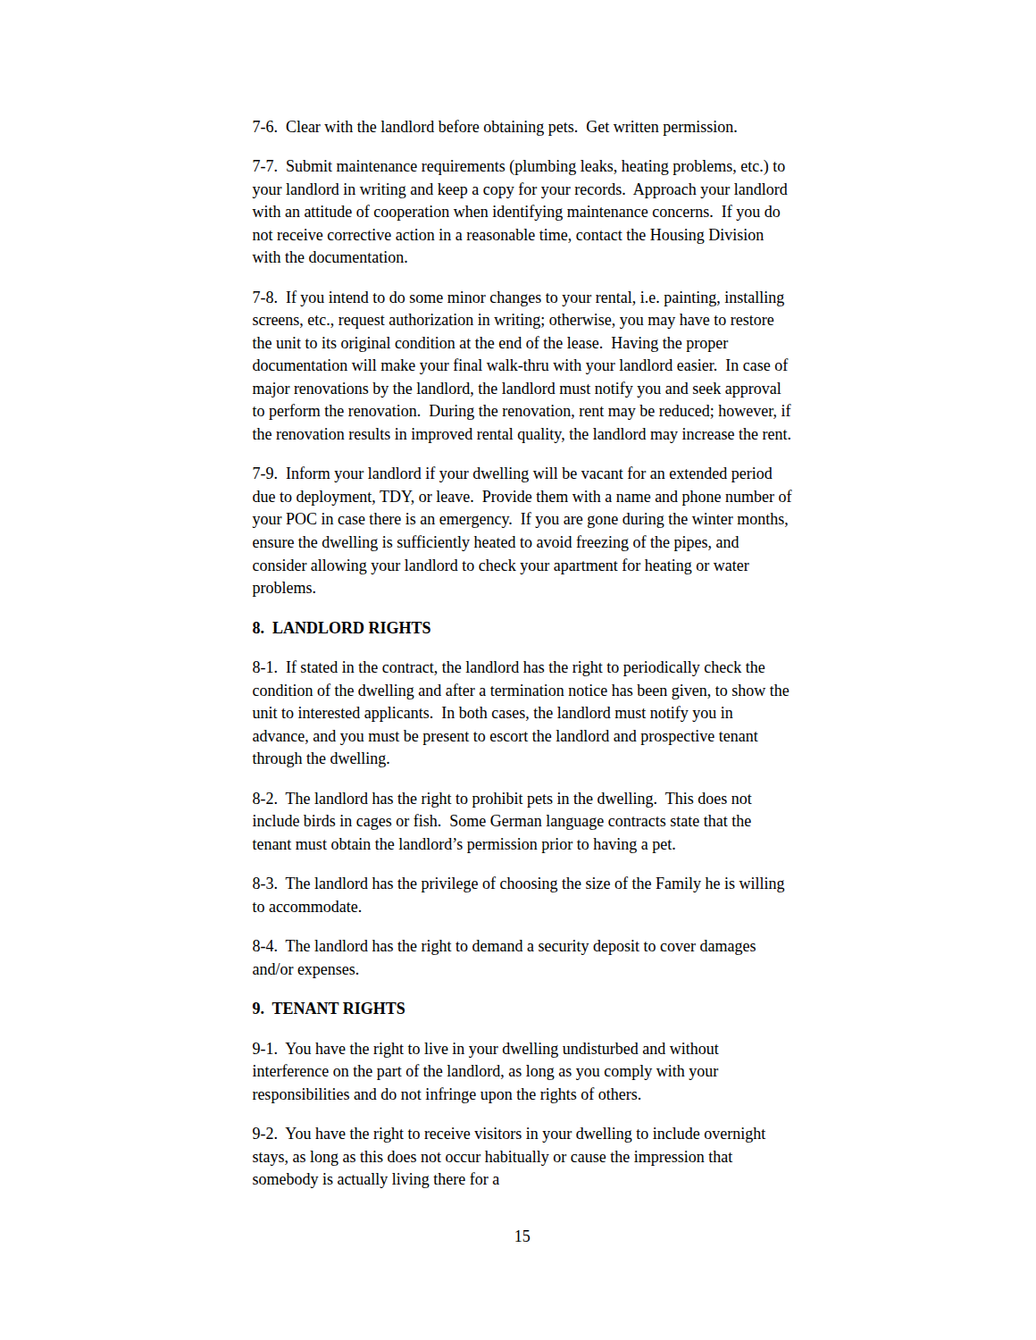7-6. Clear with the landlord before obtaining pets. Get written permission.
7-7. Submit maintenance requirements (plumbing leaks, heating problems, etc.) to your landlord in writing and keep a copy for your records. Approach your landlord with an attitude of cooperation when identifying maintenance concerns. If you do not receive corrective action in a reasonable time, contact the Housing Division with the documentation.
7-8. If you intend to do some minor changes to your rental, i.e. painting, installing screens, etc., request authorization in writing; otherwise, you may have to restore the unit to its original condition at the end of the lease. Having the proper documentation will make your final walk-thru with your landlord easier. In case of major renovations by the landlord, the landlord must notify you and seek approval to perform the renovation. During the renovation, rent may be reduced; however, if the renovation results in improved rental quality, the landlord may increase the rent.
7-9. Inform your landlord if your dwelling will be vacant for an extended period due to deployment, TDY, or leave. Provide them with a name and phone number of your POC in case there is an emergency. If you are gone during the winter months, ensure the dwelling is sufficiently heated to avoid freezing of the pipes, and consider allowing your landlord to check your apartment for heating or water problems.
8. LANDLORD RIGHTS
8-1. If stated in the contract, the landlord has the right to periodically check the condition of the dwelling and after a termination notice has been given, to show the unit to interested applicants. In both cases, the landlord must notify you in advance, and you must be present to escort the landlord and prospective tenant through the dwelling.
8-2. The landlord has the right to prohibit pets in the dwelling. This does not include birds in cages or fish. Some German language contracts state that the tenant must obtain the landlord’s permission prior to having a pet.
8-3. The landlord has the privilege of choosing the size of the Family he is willing to accommodate.
8-4. The landlord has the right to demand a security deposit to cover damages and/or expenses.
9. TENANT RIGHTS
9-1. You have the right to live in your dwelling undisturbed and without interference on the part of the landlord, as long as you comply with your responsibilities and do not infringe upon the rights of others.
9-2. You have the right to receive visitors in your dwelling to include overnight stays, as long as this does not occur habitually or cause the impression that somebody is actually living there for a
15